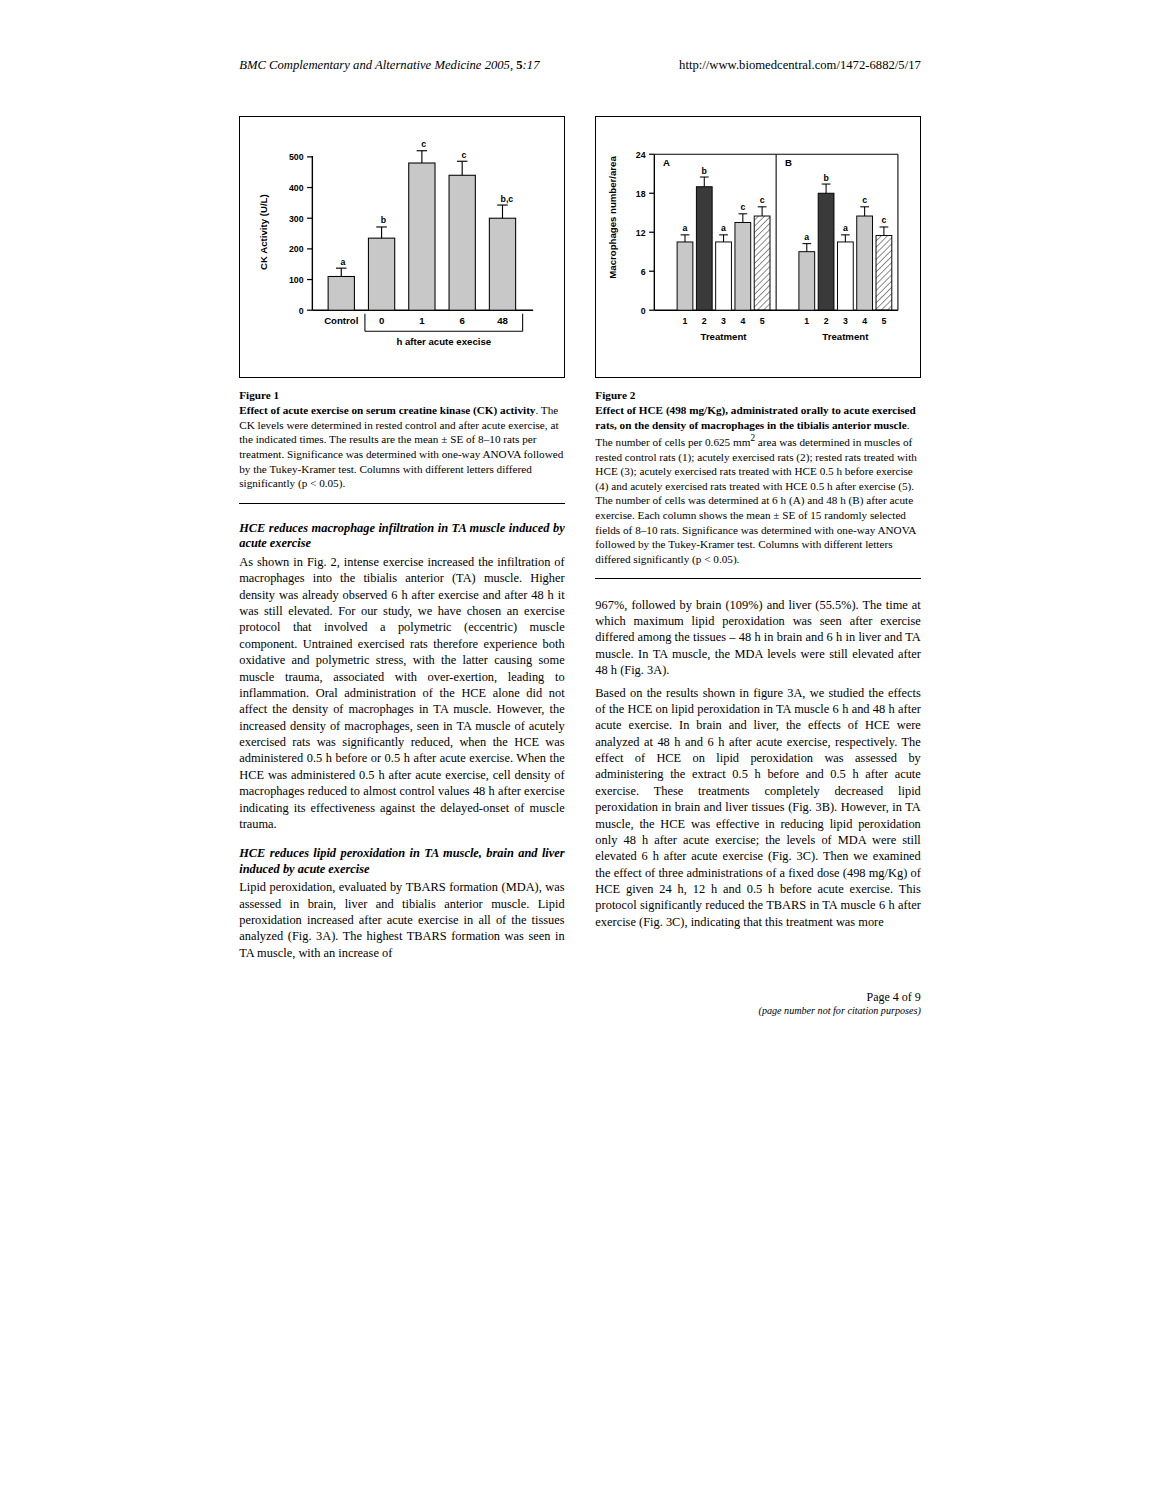BMC Complementary and Alternative Medicine 2005, 5:17
http://www.biomedcentral.com/1472-6882/5/17
0 100 200 300 400 500 CK Activity (U/L) a b c c b,c Control 0 1 6 48 h after acute execise
Figure 1 Effect of acute exercise on serum creatine kinase (CK) activity. The CK levels were determined in rested control and after acute exercise, at the indicated times. The results are the mean ± SE of 8–10 rats per treatment. Significance was determined with one-way ANOVA followed by the Tukey-Kramer test. Columns with different letters differed significantly (p < 0.05).
HCE reduces macrophage infiltration in TA muscle induced by acute exercise
As shown in Fig. 2, intense exercise increased the infiltration of macrophages into the tibialis anterior (TA) muscle. Higher density was already observed 6 h after exercise and after 48 h it was still elevated. For our study, we have chosen an exercise protocol that involved a polymetric (eccentric) muscle component. Untrained exercised rats therefore experience both oxidative and polymetric stress, with the latter causing some muscle trauma, associated with over-exertion, leading to inflammation. Oral administration of the HCE alone did not affect the density of macrophages in TA muscle. However, the increased density of macrophages, seen in TA muscle of acutely exercised rats was significantly reduced, when the HCE was administered 0.5 h before or 0.5 h after acute exercise. When the HCE was administered 0.5 h after acute exercise, cell density of macrophages reduced to almost control values 48 h after exercise indicating its effectiveness against the delayed-onset of muscle trauma.
HCE reduces lipid peroxidation in TA muscle, brain and liver induced by acute exercise
Lipid peroxidation, evaluated by TBARS formation (MDA), was assessed in brain, liver and tibialis anterior muscle. Lipid peroxidation increased after acute exercise in all of the tissues analyzed (Fig. 3A). The highest TBARS formation was seen in TA muscle, with an increase of
0 6 12 18 24 Macrophages number/area A B a b a c c a b a c c 1 2 3 4 5 Treatment 1 2 3 4 5 Treatment
Figure 2 Effect of HCE (498 mg/Kg), administrated orally to acute exercised rats, on the density of macrophages in the tibialis anterior muscle. The number of cells per 0.625 mm2 area was determined in muscles of rested control rats (1); acutely exercised rats (2); rested rats treated with HCE (3); acutely exercised rats treated with HCE 0.5 h before exercise (4) and acutely exercised rats treated with HCE 0.5 h after exercise (5). The number of cells was determined at 6 h (A) and 48 h (B) after acute exercise. Each column shows the mean ± SE of 15 randomly selected fields of 8–10 rats. Significance was determined with one-way ANOVA followed by the Tukey-Kramer test. Columns with different letters differed significantly (p < 0.05).
967%, followed by brain (109%) and liver (55.5%). The time at which maximum lipid peroxidation was seen after exercise differed among the tissues – 48 h in brain and 6 h in liver and TA muscle. In TA muscle, the MDA levels were still elevated after 48 h (Fig. 3A).
Based on the results shown in figure 3A, we studied the effects of the HCE on lipid peroxidation in TA muscle 6 h and 48 h after acute exercise. In brain and liver, the effects of HCE were analyzed at 48 h and 6 h after acute exercise, respectively. The effect of HCE on lipid peroxidation was assessed by administering the extract 0.5 h before and 0.5 h after acute exercise. These treatments completely decreased lipid peroxidation in brain and liver tissues (Fig. 3B). However, in TA muscle, the HCE was effective in reducing lipid peroxidation only 48 h after acute exercise; the levels of MDA were still elevated 6 h after acute exercise (Fig. 3C). Then we examined the effect of three administrations of a fixed dose (498 mg/Kg) of HCE given 24 h, 12 h and 0.5 h before acute exercise. This protocol significantly reduced the TBARS in TA muscle 6 h after exercise (Fig. 3C), indicating that this treatment was more
Page 4 of 9
(page number not for citation purposes)